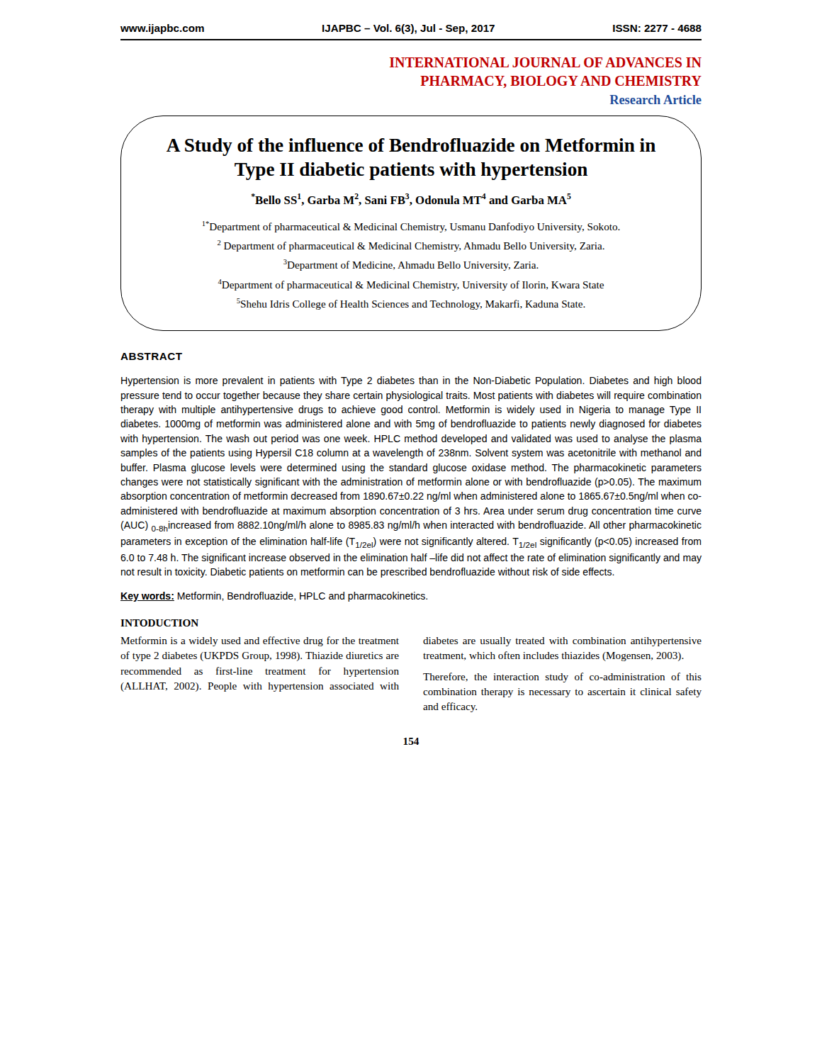www.ijapbc.com IJAPBC – Vol. 6(3), Jul - Sep, 2017 ISSN: 2277 - 4688
INTERNATIONAL JOURNAL OF ADVANCES IN
PHARMACY, BIOLOGY AND CHEMISTRY
Research Article
A Study of the influence of Bendrofluazide on Metformin in Type II diabetic patients with hypertension
*Bello SS1, Garba M2, Sani FB3, Odonula MT4 and Garba MA5
1*Department of pharmaceutical & Medicinal Chemistry, Usmanu Danfodiyo University, Sokoto.
2 Department of pharmaceutical & Medicinal Chemistry, Ahmadu Bello University, Zaria.
3Department of Medicine, Ahmadu Bello University, Zaria.
4Department of pharmaceutical & Medicinal Chemistry, University of Ilorin, Kwara State
5Shehu Idris College of Health Sciences and Technology, Makarfi, Kaduna State.
ABSTRACT
Hypertension is more prevalent in patients with Type 2 diabetes than in the Non-Diabetic Population. Diabetes and high blood pressure tend to occur together because they share certain physiological traits. Most patients with diabetes will require combination therapy with multiple antihypertensive drugs to achieve good control. Metformin is widely used in Nigeria to manage Type II diabetes. 1000mg of metformin was administered alone and with 5mg of bendrofluazide to patients newly diagnosed for diabetes with hypertension. The wash out period was one week. HPLC method developed and validated was used to analyse the plasma samples of the patients using Hypersil C18 column at a wavelength of 238nm. Solvent system was acetonitrile with methanol and buffer. Plasma glucose levels were determined using the standard glucose oxidase method. The pharmacokinetic parameters changes were not statistically significant with the administration of metformin alone or with bendrofluazide (p>0.05). The maximum absorption concentration of metformin decreased from 1890.67±0.22 ng/ml when administered alone to 1865.67±0.5ng/ml when co-administered with bendrofluazide at maximum absorption concentration of 3 hrs. Area under serum drug concentration time curve (AUC) 0-8hincreased from 8882.10ng/ml/h alone to 8985.83 ng/ml/h when interacted with bendrofluazide. All other pharmacokinetic parameters in exception of the elimination half-life (T1/2el) were not significantly altered. T1/2el significantly (p<0.05) increased from 6.0 to 7.48 h. The significant increase observed in the elimination half –life did not affect the rate of elimination significantly and may not result in toxicity. Diabetic patients on metformin can be prescribed bendrofluazide without risk of side effects.
Key words: Metformin, Bendrofluazide, HPLC and pharmacokinetics.
INTODUCTION
Metformin is a widely used and effective drug for the treatment of type 2 diabetes (UKPDS Group, 1998). Thiazide diuretics are recommended as first-line treatment for hypertension (ALLHAT, 2002). People with hypertension associated with diabetes are usually treated with combination antihypertensive treatment, which often includes thiazides (Mogensen, 2003).
Therefore, the interaction study of co-administration of this combination therapy is necessary to ascertain it clinical safety and efficacy.
154